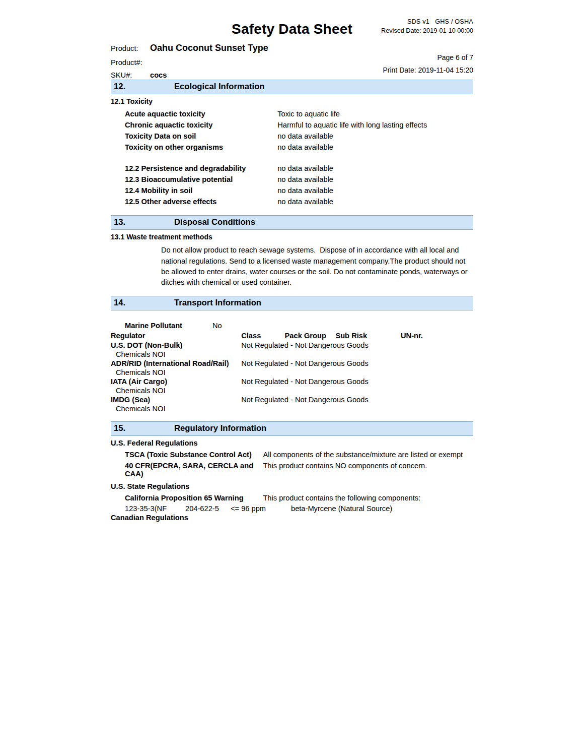SDS v1 GHS / OSHA
Revised Date: 2019-01-10 00:00
Safety Data Sheet
Product: Oahu Coconut Sunset Type
Product#:
SKU#: cocs
Page 6 of 7
Print Date: 2019-11-04 15:20
12. Ecological Information
12.1 Toxicity
| Acute aquactic toxicity | Toxic to aquatic life |
| Chronic aquactic toxicity | Harmful to aquatic life with long lasting effects |
| Toxicity Data on soil | no data available |
| Toxicity on other organisms | no data available |
| 12.2 Persistence and degradability | no data available |
| 12.3 Bioaccumulative potential | no data available |
| 12.4 Mobility in soil | no data available |
| 12.5 Other adverse effects | no data available |
13. Disposal Conditions
13.1 Waste treatment methods
Do not allow product to reach sewage systems. Dispose of in accordance with all local and national regulations. Send to a licensed waste management company.The product should not be allowed to enter drains, water courses or the soil. Do not contaminate ponds, waterways or ditches with chemical or used container.
14. Transport Information
Marine PollutantNo
| Regulator | Class | Pack Group | Sub Risk | UN-nr. |
| --- | --- | --- | --- | --- |
| U.S. DOT (Non-Bulk) | Not Regulated - Not Dangerous Goods |
| Chemicals NOI | |
| ADR/RID (International Road/Rail) | Not Regulated - Not Dangerous Goods |
| Chemicals NOI | |
| IATA (Air Cargo) | Not Regulated - Not Dangerous Goods |
| Chemicals NOI | |
| IMDG (Sea) | Not Regulated - Not Dangerous Goods |
| Chemicals NOI | |
15. Regulatory Information
U.S. Federal Regulations
| TSCA (Toxic Substance Control Act) | All components of the substance/mixture are listed or exempt |
| 40 CFR(EPCRA, SARA, CERCLA and CAA) | This product contains NO components of concern. |
U.S. State Regulations
| California Proposition 65 Warning | This product contains the following components: |
123-35-3(NF 204-622-5<= 96 ppm beta-Myrcene (Natural Source)
Canadian Regulations